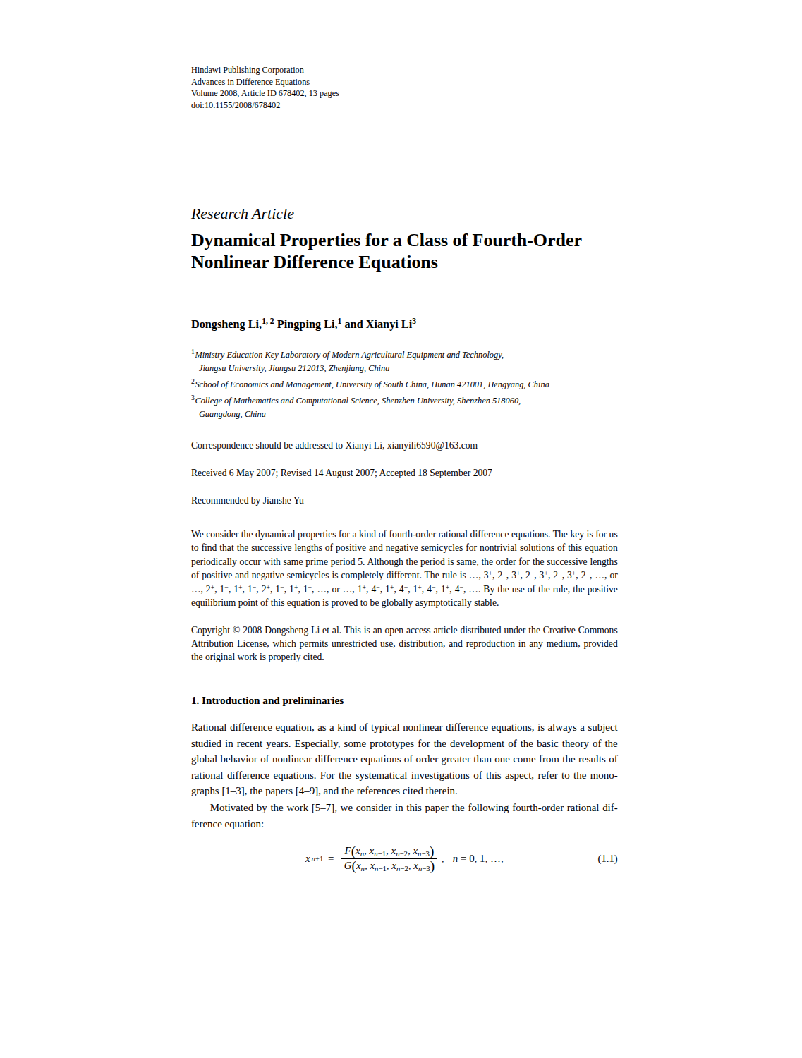Hindawi Publishing Corporation
Advances in Difference Equations
Volume 2008, Article ID 678402, 13 pages
doi:10.1155/2008/678402
Research Article
Dynamical Properties for a Class of Fourth-Order
Nonlinear Difference Equations
Dongsheng Li,1, 2 Pingping Li,1 and Xianyi Li3
1Ministry Education Key Laboratory of Modern Agricultural Equipment and Technology,
Jiangsu University, Jiangsu 212013, Zhenjiang, China
2School of Economics and Management, University of South China, Hunan 421001, Hengyang, China
3College of Mathematics and Computational Science, Shenzhen University, Shenzhen 518060,
Guangdong, China
Correspondence should be addressed to Xianyi Li, xianyili6590@163.com
Received 6 May 2007; Revised 14 August 2007; Accepted 18 September 2007
Recommended by Jianshe Yu
We consider the dynamical properties for a kind of fourth-order rational difference equations. The key is for us to find that the successive lengths of positive and negative semicycles for nontrivial solutions of this equation periodically occur with same prime period 5. Although the period is same, the order for the successive lengths of positive and negative semicycles is completely different. The rule is …, 3+, 2−, 3+, 2−, 3+, 2−, 3+, 2−, …, or …, 2+, 1−, 1+, 1−, 2+, 1−, 1+, 1−, …, or …, 1+, 4−, 1+, 4−, 1+, 4−, 1+, 4−, …. By the use of the rule, the positive equilibrium point of this equation is proved to be globally asymptotically stable.
Copyright © 2008 Dongsheng Li et al. This is an open access article distributed under the Creative Commons Attribution License, which permits unrestricted use, distribution, and reproduction in any medium, provided the original work is properly cited.
1. Introduction and preliminaries
Rational difference equation, as a kind of typical nonlinear difference equations, is always a subject studied in recent years. Especially, some prototypes for the development of the basic theory of the global behavior of nonlinear difference equations of order greater than one come from the results of rational difference equations. For the systematical investigations of this aspect, refer to the monographs [1–3], the papers [4–9], and the references cited therein.
Motivated by the work [5–7], we consider in this paper the following fourth-order rational difference equation:
xn+1 = F(xn, xn−1, xn−2, xn−3) G(xn, xn−1, xn−2, xn−3) , n = 0, 1, …,
(1.1)